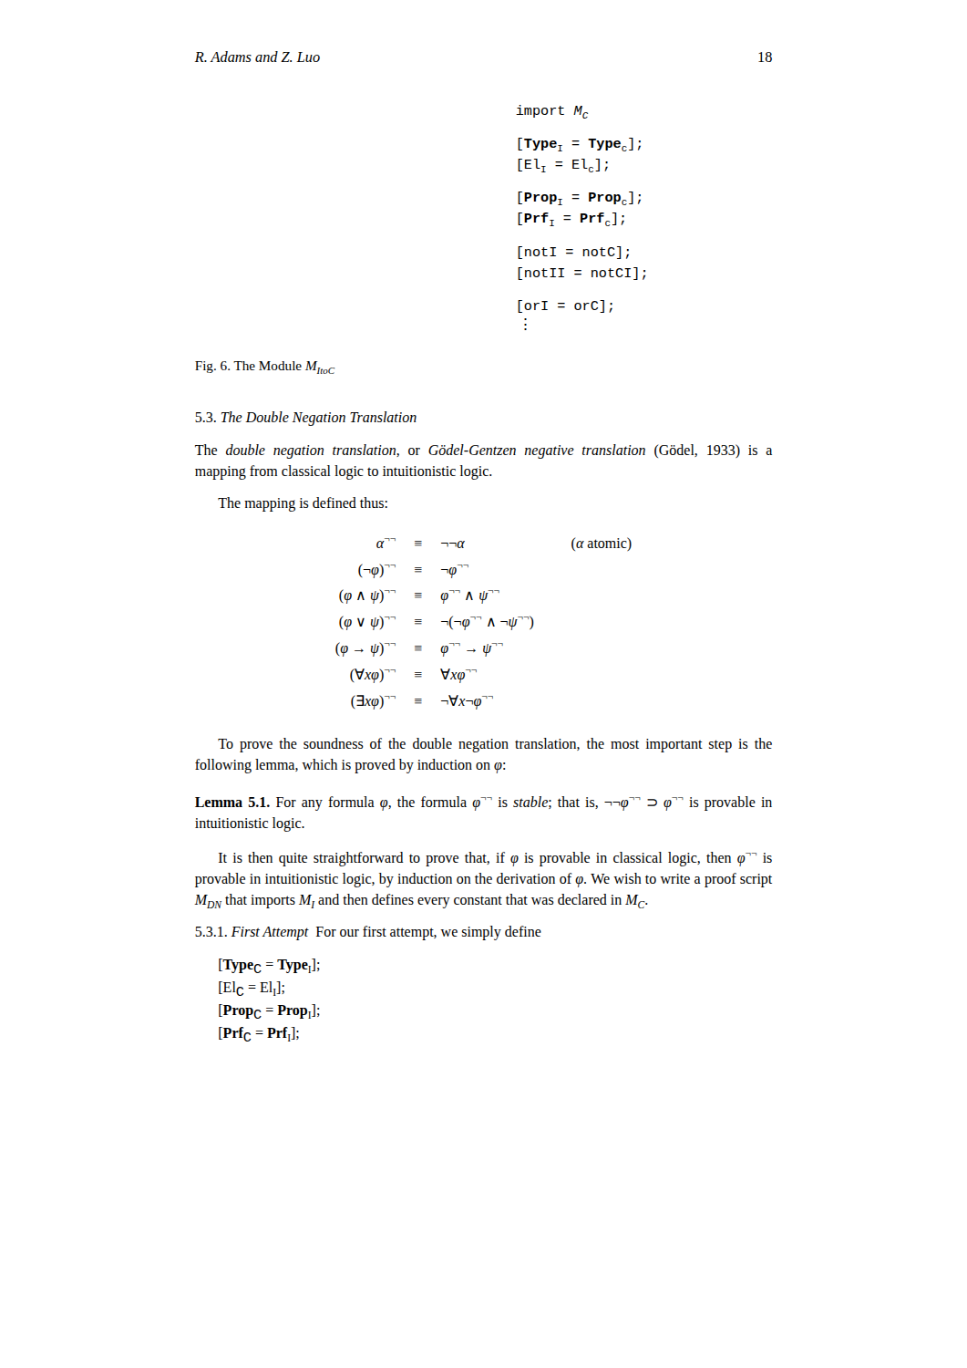R. Adams and Z. Luo 18
import MC
[TypeI = Typec];
[ElI = Elc];
[PropI = Propc];
[PrfI = Prfc];
[notI = notC];
[notII = notCI];
[orI = orC];
⋮
Fig. 6. The Module MItoC
5.3. The Double Negation Translation
The double negation translation, or Gödel-Gentzen negative translation (Gödel, 1933) is a mapping from classical logic to intuitionistic logic.
The mapping is defined thus:
| α ¬¬ | ≡ | ¬¬ α | ( α atomic) |
| (¬ φ ) ¬¬ | ≡ | ¬ φ ¬¬ | |
| ( φ ∧ ψ ) ¬¬ | ≡ | φ ¬¬ ∧ ψ ¬¬ | |
| ( φ ∨ ψ ) ¬¬ | ≡ | ¬(¬ φ ¬¬ ∧ ¬ ψ ¬¬ ) | |
| ( φ → ψ ) ¬¬ | ≡ | φ ¬¬ → ψ ¬¬ | |
| (∀ x φ ) ¬¬ | ≡ | ∀ x φ ¬¬ | |
| (∃ x φ ) ¬¬ | ≡ | ¬∀ x ¬ φ ¬¬ | |
To prove the soundness of the double negation translation, the most important step is the following lemma, which is proved by induction on φ:
Lemma 5.1. For any formula φ, the formula φ¬¬ is stable; that is, ¬¬φ¬¬ ⊃ φ¬¬ is provable in intuitionistic logic.
It is then quite straightforward to prove that, if φ is provable in classical logic, then φ¬¬ is provable in intuitionistic logic, by induction on the derivation of φ. We wish to write a proof script MDN that imports MI and then defines every constant that was declared in MC.
5.3.1. First Attempt For our first attempt, we simply define
[TypeC = TypeI];
[ElC = ElI];
[PropC = PropI];
[PrfC = PrfI];